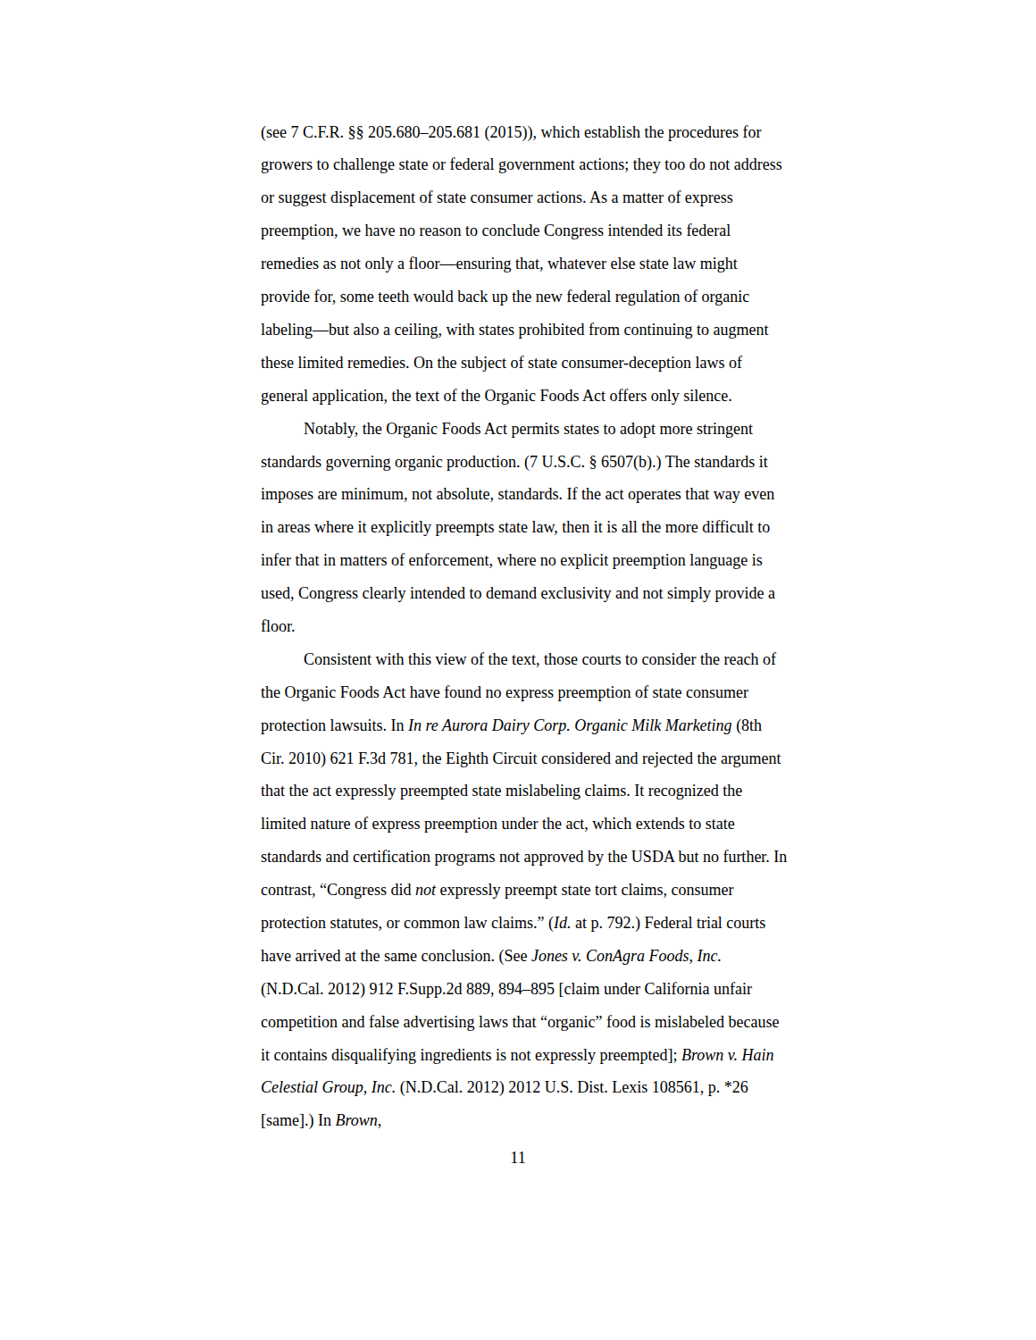(see 7 C.F.R. §§ 205.680–205.681 (2015)), which establish the procedures for growers to challenge state or federal government actions; they too do not address or suggest displacement of state consumer actions. As a matter of express preemption, we have no reason to conclude Congress intended its federal remedies as not only a floor—ensuring that, whatever else state law might provide for, some teeth would back up the new federal regulation of organic labeling—but also a ceiling, with states prohibited from continuing to augment these limited remedies. On the subject of state consumer-deception laws of general application, the text of the Organic Foods Act offers only silence.
Notably, the Organic Foods Act permits states to adopt more stringent standards governing organic production. (7 U.S.C. § 6507(b).) The standards it imposes are minimum, not absolute, standards. If the act operates that way even in areas where it explicitly preempts state law, then it is all the more difficult to infer that in matters of enforcement, where no explicit preemption language is used, Congress clearly intended to demand exclusivity and not simply provide a floor.
Consistent with this view of the text, those courts to consider the reach of the Organic Foods Act have found no express preemption of state consumer protection lawsuits. In In re Aurora Dairy Corp. Organic Milk Marketing (8th Cir. 2010) 621 F.3d 781, the Eighth Circuit considered and rejected the argument that the act expressly preempted state mislabeling claims. It recognized the limited nature of express preemption under the act, which extends to state standards and certification programs not approved by the USDA but no further. In contrast, “Congress did not expressly preempt state tort claims, consumer protection statutes, or common law claims.” (Id. at p. 792.) Federal trial courts have arrived at the same conclusion. (See Jones v. ConAgra Foods, Inc. (N.D.Cal. 2012) 912 F.Supp.2d 889, 894–895 [claim under California unfair competition and false advertising laws that “organic” food is mislabeled because it contains disqualifying ingredients is not expressly preempted]; Brown v. Hain Celestial Group, Inc. (N.D.Cal. 2012) 2012 U.S. Dist. Lexis 108561, p. *26 [same].) In Brown,
11